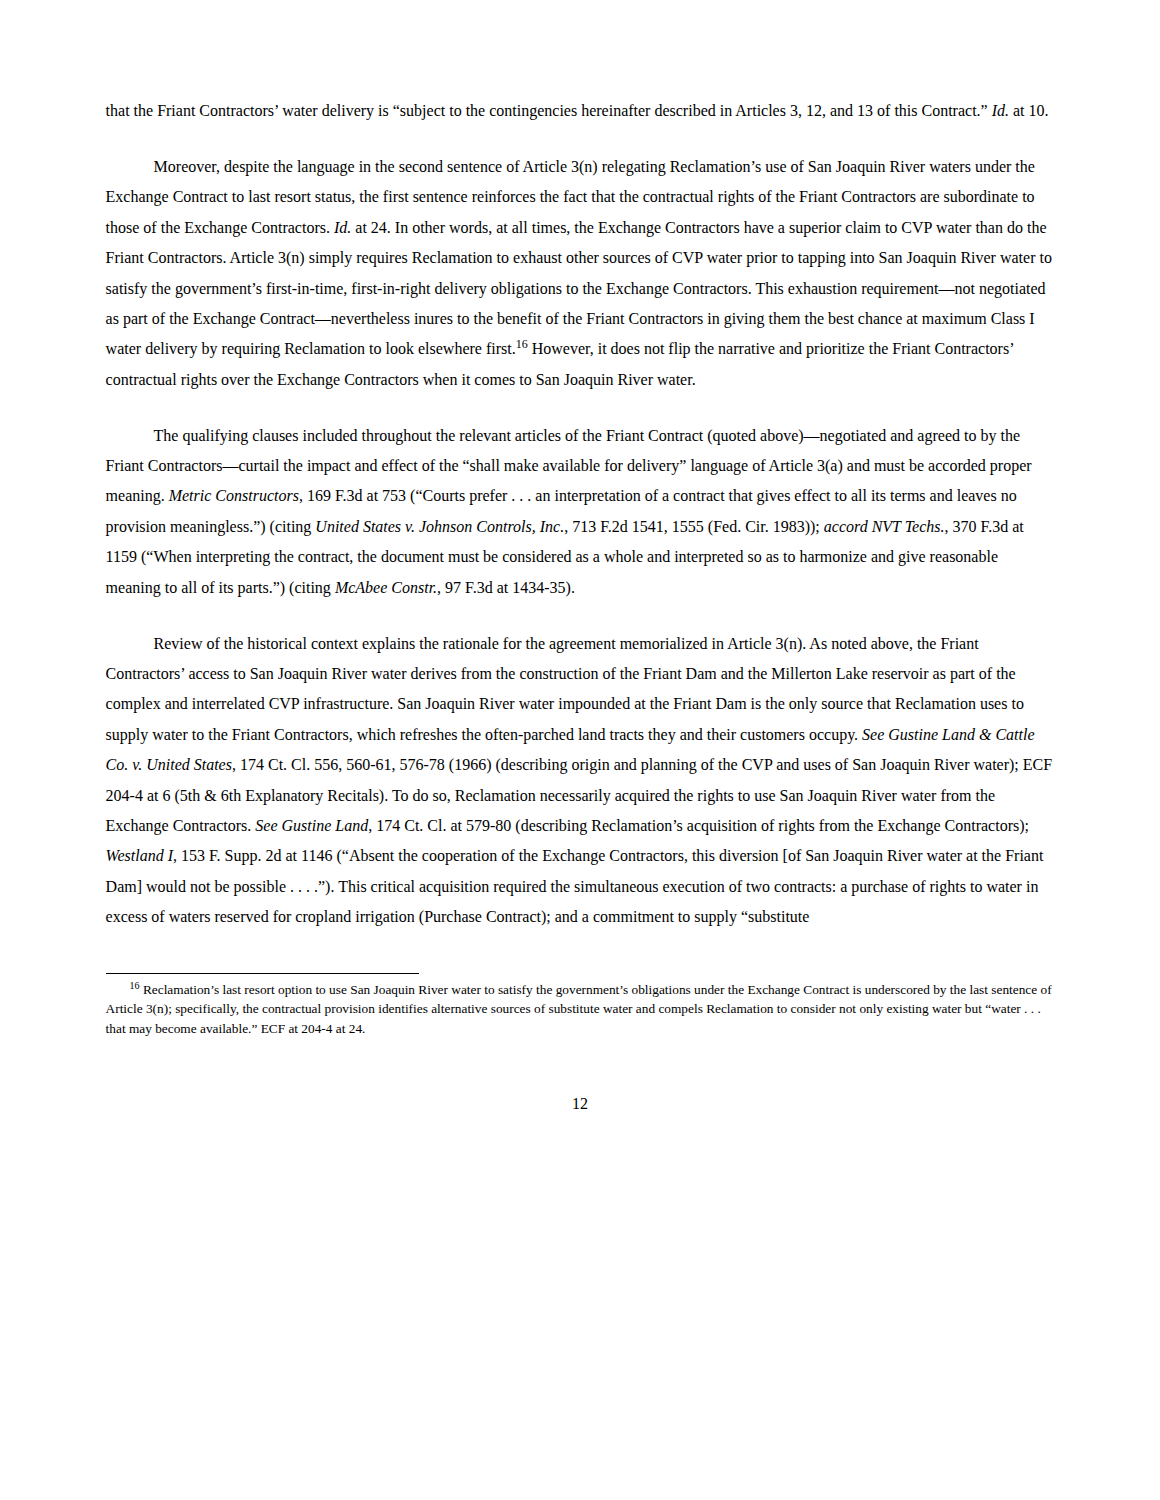that the Friant Contractors’ water delivery is “subject to the contingencies hereinafter described in Articles 3, 12, and 13 of this Contract.” Id. at 10.
Moreover, despite the language in the second sentence of Article 3(n) relegating Reclamation’s use of San Joaquin River waters under the Exchange Contract to last resort status, the first sentence reinforces the fact that the contractual rights of the Friant Contractors are subordinate to those of the Exchange Contractors. Id. at 24. In other words, at all times, the Exchange Contractors have a superior claim to CVP water than do the Friant Contractors. Article 3(n) simply requires Reclamation to exhaust other sources of CVP water prior to tapping into San Joaquin River water to satisfy the government’s first-in-time, first-in-right delivery obligations to the Exchange Contractors. This exhaustion requirement—not negotiated as part of the Exchange Contract—nevertheless inures to the benefit of the Friant Contractors in giving them the best chance at maximum Class I water delivery by requiring Reclamation to look elsewhere first.16 However, it does not flip the narrative and prioritize the Friant Contractors’ contractual rights over the Exchange Contractors when it comes to San Joaquin River water.
The qualifying clauses included throughout the relevant articles of the Friant Contract (quoted above)—negotiated and agreed to by the Friant Contractors—curtail the impact and effect of the “shall make available for delivery” language of Article 3(a) and must be accorded proper meaning. Metric Constructors, 169 F.3d at 753 (“Courts prefer . . . an interpretation of a contract that gives effect to all its terms and leaves no provision meaningless.”) (citing United States v. Johnson Controls, Inc., 713 F.2d 1541, 1555 (Fed. Cir. 1983)); accord NVT Techs., 370 F.3d at 1159 (“When interpreting the contract, the document must be considered as a whole and interpreted so as to harmonize and give reasonable meaning to all of its parts.”) (citing McAbee Constr., 97 F.3d at 1434-35).
Review of the historical context explains the rationale for the agreement memorialized in Article 3(n). As noted above, the Friant Contractors’ access to San Joaquin River water derives from the construction of the Friant Dam and the Millerton Lake reservoir as part of the complex and interrelated CVP infrastructure. San Joaquin River water impounded at the Friant Dam is the only source that Reclamation uses to supply water to the Friant Contractors, which refreshes the often-parched land tracts they and their customers occupy. See Gustine Land & Cattle Co. v. United States, 174 Ct. Cl. 556, 560-61, 576-78 (1966) (describing origin and planning of the CVP and uses of San Joaquin River water); ECF 204-4 at 6 (5th & 6th Explanatory Recitals). To do so, Reclamation necessarily acquired the rights to use San Joaquin River water from the Exchange Contractors. See Gustine Land, 174 Ct. Cl. at 579-80 (describing Reclamation’s acquisition of rights from the Exchange Contractors); Westland I, 153 F. Supp. 2d at 1146 (“Absent the cooperation of the Exchange Contractors, this diversion [of San Joaquin River water at the Friant Dam] would not be possible . . . .”). This critical acquisition required the simultaneous execution of two contracts: a purchase of rights to water in excess of waters reserved for cropland irrigation (Purchase Contract); and a commitment to supply “substitute
16 Reclamation’s last resort option to use San Joaquin River water to satisfy the government’s obligations under the Exchange Contract is underscored by the last sentence of Article 3(n); specifically, the contractual provision identifies alternative sources of substitute water and compels Reclamation to consider not only existing water but “water . . . that may become available.” ECF at 204-4 at 24.
12